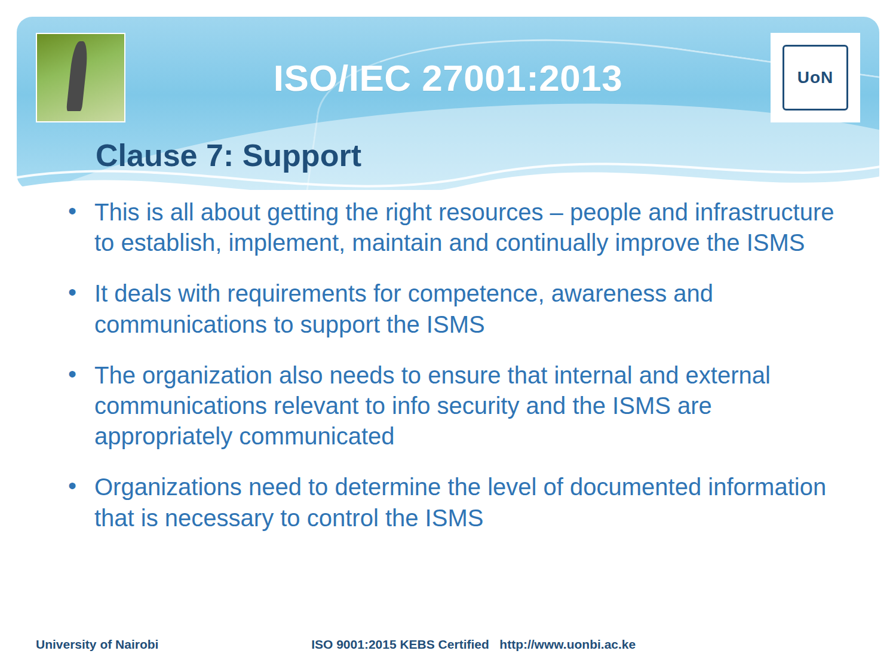ISO/IEC 27001:2013
Clause 7: Support
This is all about getting the right resources – people and infrastructure to establish, implement, maintain and continually improve the ISMS
It deals with requirements for competence, awareness and communications to support the ISMS
The organization also needs to ensure that internal and external communications relevant to info security and the ISMS are appropriately communicated
Organizations need to determine the level of documented information that is necessary to control the ISMS
University of Nairobi
ISO 9001:2015 KEBS Certified http://www.uonbi.ac.ke